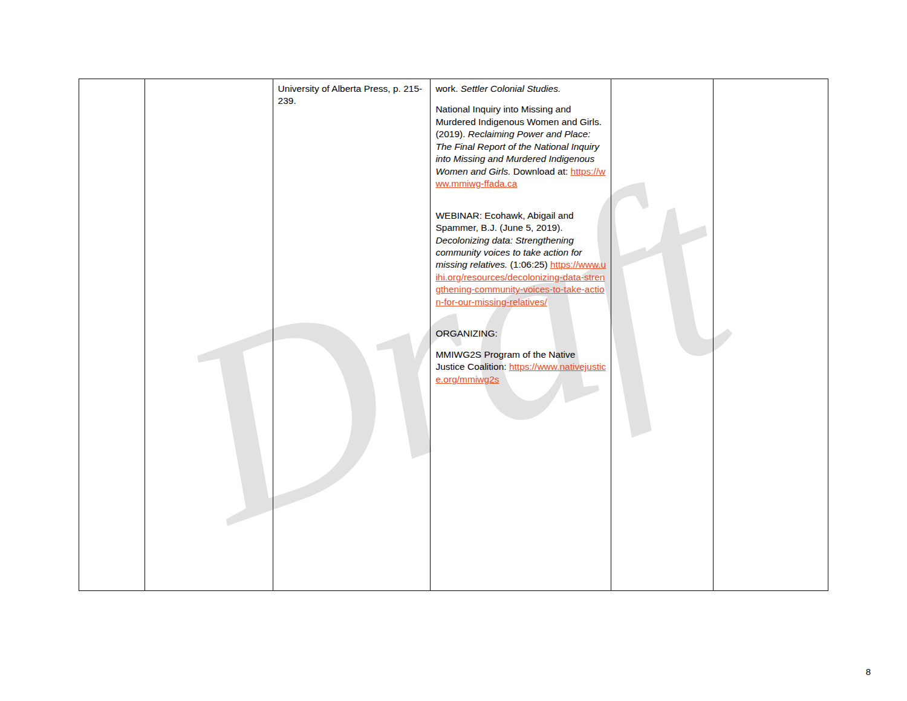Draft
| | | University of Alberta Press, p. 215-239. | work. Settler Colonial Studies. National Inquiry into Missing and Murdered Indigenous Women and Girls. (2019). Reclaiming Power and Place: The Final Report of the National Inquiry into Missing and Murdered Indigenous Women and Girls. Download at: https://www.mmiwg-ffada.ca WEBINAR: Ecohawk, Abigail and Spammer, B.J. (June 5, 2019). Decolonizing data: Strengthening community voices to take action for missing relatives. (1:06:25) https://www.uihi.org/resources/decolonizing-data-strengthening-community-voices-to-take-action-for-our-missing-relatives/ ORGANIZING: MMIWG2S Program of the Native Justice Coalition: https://www.nativejustice.org/mmiwg2s | | |
8